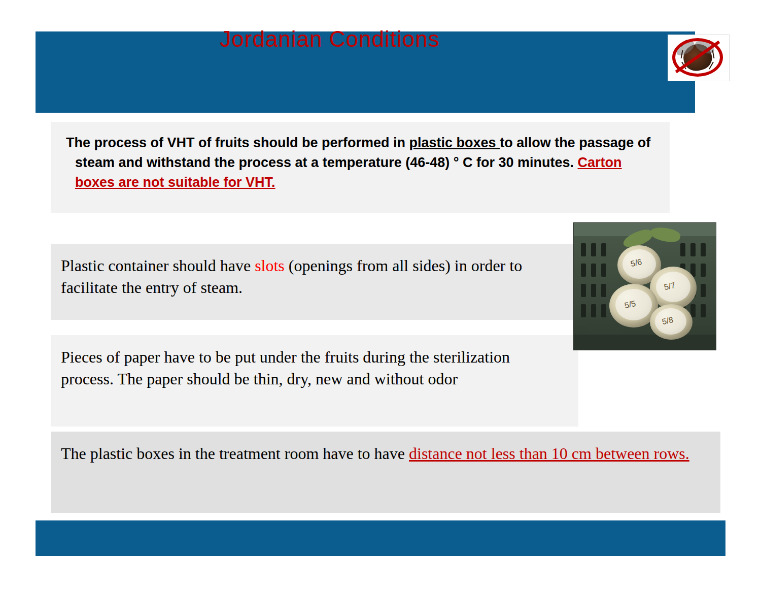Jordanian Conditions
The process of VHT of fruits should be performed in plastic boxes to allow the passage of steam and withstand the process at a temperature (46-48) ° C for 30 minutes. Carton boxes are not suitable for VHT.
Plastic container should have slots (openings from all sides) in order to facilitate the entry of steam.
Pieces of paper have to be put under the fruits during the sterilization process. The paper should be thin, dry, new and without odor
The plastic boxes in the treatment room have to have distance not less than 10 cm between rows.
5/6
5/7
5/5
5/8
Regional Symposium on the Management of Fruit Flies in Near East Countries